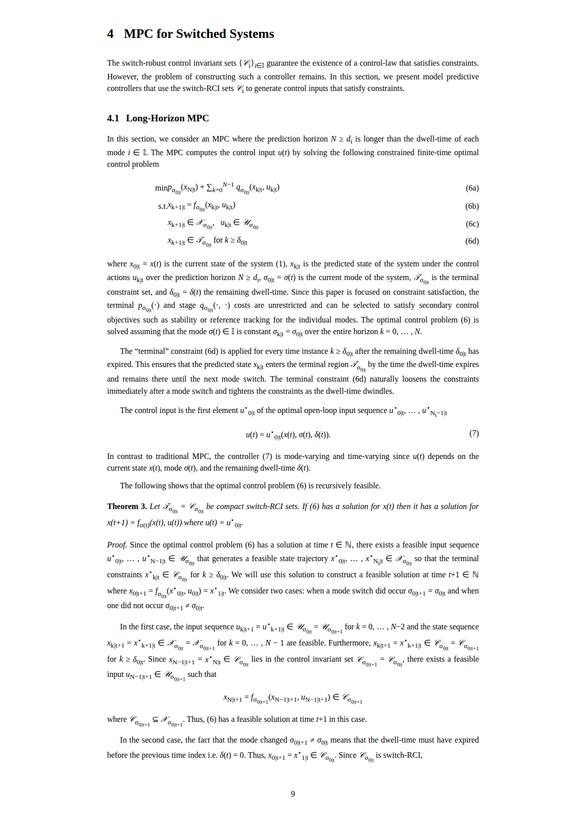4 MPC for Switched Systems
The switch-robust control invariant sets {𝒞i}i∈𝕀 guarantee the existence of a control-law that satisfies constraints. However, the problem of constructing such a controller remains. In this section, we present model predictive controllers that use the switch-RCI sets 𝒞i to generate control inputs that satisfy constraints.
4.1 Long-Horizon MPC
In this section, we consider an MPC where the prediction horizon N ≥ di is longer than the dwell-time of each mode i ∈ 𝕀. The MPC computes the control input u(t) by solving the following constrained finite-time optimal control problem
| min | p σ 0/t ( x N/t ) + ∑ k =0 N −1 q σ 0/t ( x k/t , u k/t ) | (6a) |
| s.t. | x k+1/t = f σ 0/t ( x k/t , u k/t ) | (6b) |
| | x k+1/t ∈ 𝒳 σ 0/t , u k/t ∈ 𝒰 σ 0/t | (6c) |
| | x k+1/t ∈ 𝒯 σ 0/t for k ≥ δ 0/t | (6d) |
where x0|t = x(t) is the current state of the system (1), xk|t is the predicted state of the system under the control actions uk|t over the prediction horizon N ≥ di, σ0|t = σ(t) is the current mode of the system, 𝒯σ0|t is the terminal constraint set, and δ0|t = δ(t) the remaining dwell-time. Since this paper is focused on constraint satisfaction, the terminal pσ0|t(·) and stage qσ0|t(·, ·) costs are unrestricted and can be selected to satisfy secondary control objectives such as stability or reference tracking for the individual modes. The optimal control problem (6) is solved assuming that the mode σ(t) ∈ 𝕀 is constant σk|t = σ0|t over the entire horizon k = 0, … , N.
The “terminal” constraint (6d) is applied for every time instance k ≥ δ0|t after the remaining dwell-time δ0|t has expired. This ensures that the predicted state xk|t enters the terminal region 𝒯σ0|t by the time the dwell-time expires and remains there until the next mode switch. The terminal constraint (6d) naturally loosens the constraints immediately after a mode switch and tightens the constraints as the dwell-time dwindles.
The control input is the first element u⋆0|t of the optimal open-loop input sequence u⋆0|t, … , u⋆Nt−1|t
(7) u(t) = u⋆0|t(x(t), σ(t), δ(t)).
In contrast to traditional MPC, the controller (7) is mode-varying and time-varying since u(t) depends on the current state x(t), mode σ(t), and the remaining dwell-time δ(t).
The following shows that the optimal control problem (6) is recursively feasible.
Theorem 3. Let 𝒯σ0|t = 𝒞σ0|t be compact switch-RCI sets. If (6) has a solution for x(t) then it has a solution for x(t+1) = fσ(t)(x(t), u(t)) where u(t) = u⋆0|t.
Proof. Since the optimal control problem (6) has a solution at time t ∈ ℕ, there exists a feasible input sequence u⋆0|t, … , u⋆N−1|t ∈ 𝒰σ0|t that generates a feasible state trajectory x⋆0|t, … , x⋆Nt|t ∈ 𝒳σ0|t so that the terminal constraints x⋆k|t ∈ 𝒞σ0|t for k ≥ δ0|t. We will use this solution to construct a feasible solution at time t+1 ∈ ℕ where x0|t+1 = fσ0|t(x⋆0|t, u0|t) = x⋆1|t. We consider two cases: when a mode switch did occur σ0|t+1 = σ0|t and when one did not occur σ0|t+1 ≠ σ0|t.
In the first case, the input sequence uk|t+1 = u⋆k+1|t ∈ 𝒰σ0|t = 𝒰σ0|t+1 for k = 0, … , N−2 and the state sequence xk|t+1 = x⋆k+1|t ∈ 𝒳σ0|t = 𝒳σ0|t+1 for k = 0, … , N − 1 are feasible. Furthermore, xk|t+1 = x⋆k+1|t ∈ 𝒞σ0|t = 𝒞σ0|t+1 for k ≥ δ0|t. Since xN−1|t+1 = x⋆N|t ∈ 𝒞σ0|t lies in the control invariant set 𝒞σ0|t+1 = 𝒞σ0|t, there exists a feasible input uN−1|t+1 ∈ 𝒰σ0|t+1 such that
xN|t+1 = fσ0|t+1(xN−1|t+1, uN−1|t+1) ∈ 𝒞σ0|t+1
where 𝒞σ0|t+1 ⊆ 𝒳σ0|t+1. Thus, (6) has a feasible solution at time t+1 in this case.
In the second case, the fact that the mode changed σ0|t+1 ≠ σ0|t means that the dwell-time must have expired before the previous time index i.e. δ(t) = 0. Thus, x0|t+1 = x⋆1|t ∈ 𝒞σ0|t. Since 𝒞σ0|t is switch-RCI,
9